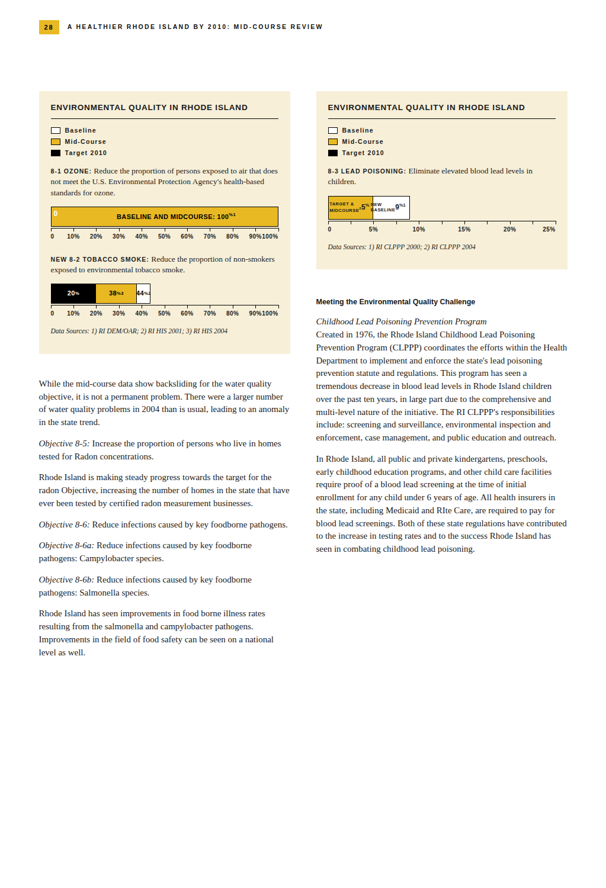28 A Healthier Rhode Island by 2010: Mid-Course Review
Environmental Quality in Rhode Island
Baseline
Mid-Course
Target 2010
8-1 OZONE: Reduce the proportion of persons exposed to air that does not meet the U.S. Environmental Protection Agency's health-based standards for ozone.
0 BASELINE AND MIDCOURSE: 100%1
0
10%
20%
30%
40%
50%
60%
70%
80%
90%
100%
NEW 8-2 TOBACCO SMOKE: Reduce the proportion of non-smokers exposed to environmental tobacco smoke.
20%
38%3
44%2
0
10%
20%
30%
40%
50%
60%
70%
80%
90%
100%
Data Sources: 1) RI DEM/OAR; 2) RI HIS 2001; 3) RI HIS 2004
While the mid-course data show backsliding for the water quality objective, it is not a permanent problem. There were a larger number of water quality problems in 2004 than is usual, leading to an anomaly in the state trend.
Objective 8-5: Increase the proportion of persons who live in homes tested for Radon concentrations.
Rhode Island is making steady progress towards the target for the radon Objective, increasing the number of homes in the state that have ever been tested by certified radon measurement businesses.
Objective 8-6: Reduce infections caused by key foodborne pathogens.
Objective 8-6a: Reduce infections caused by key foodborne pathogens: Campylobacter species.
Objective 8-6b: Reduce infections caused by key foodborne pathogens: Salmonella species.
Rhode Island has seen improvements in food borne illness rates resulting from the salmonella and campylobacter pathogens. Improvements in the field of food safety can be seen on a national level as well.
Environmental Quality in Rhode Island
Baseline
Mid-Course
Target 2010
8-3 LEAD POISONING: Eliminate elevated blood lead levels in children.
TARGET &
MIDCOURSE2 5%
NEW
BASELINE 9%1
0
5%
10%
15%
20%
25%
Data Sources: 1) RI CLPPP 2000; 2) RI CLPPP 2004
Meeting the Environmental Quality Challenge
Childhood Lead Poisoning Prevention Program
Created in 1976, the Rhode Island Childhood Lead Poisoning Prevention Program (CLPPP) coordinates the efforts within the Health Department to implement and enforce the state's lead poisoning prevention statute and regulations. This program has seen a tremendous decrease in blood lead levels in Rhode Island children over the past ten years, in large part due to the comprehensive and multi-level nature of the initiative. The RI CLPPP's responsibilities include: screening and surveillance, environmental inspection and enforcement, case management, and public education and outreach.
In Rhode Island, all public and private kindergartens, preschools, early childhood education programs, and other child care facilities require proof of a blood lead screening at the time of initial enrollment for any child under 6 years of age. All health insurers in the state, including Medicaid and RIte Care, are required to pay for blood lead screenings. Both of these state regulations have contributed to the increase in testing rates and to the success Rhode Island has seen in combating childhood lead poisoning.